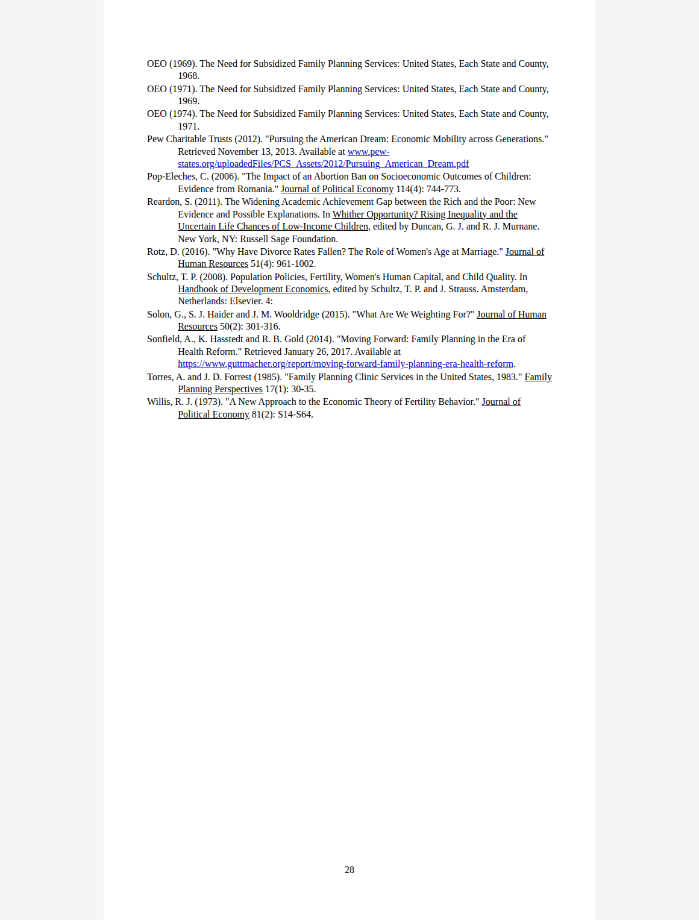OEO (1969). The Need for Subsidized Family Planning Services: United States, Each State and County, 1968.
OEO (1971). The Need for Subsidized Family Planning Services: United States, Each State and County, 1969.
OEO (1974). The Need for Subsidized Family Planning Services: United States, Each State and County, 1971.
Pew Charitable Trusts (2012). "Pursuing the American Dream: Economic Mobility across Generations." Retrieved November 13, 2013. Available at www.pew-states.org/uploadedFiles/PCS_Assets/2012/Pursuing_American_Dream.pdf
Pop-Eleches, C. (2006). "The Impact of an Abortion Ban on Socioeconomic Outcomes of Children: Evidence from Romania." Journal of Political Economy 114(4): 744-773.
Reardon, S. (2011). The Widening Academic Achievement Gap between the Rich and the Poor: New Evidence and Possible Explanations. In Whither Opportunity? Rising Inequality and the Uncertain Life Chances of Low-Income Children, edited by Duncan, G. J. and R. J. Murnane. New York, NY: Russell Sage Foundation.
Rotz, D. (2016). "Why Have Divorce Rates Fallen? The Role of Women's Age at Marriage." Journal of Human Resources 51(4): 961-1002.
Schultz, T. P. (2008). Population Policies, Fertility, Women's Human Capital, and Child Quality. In Handbook of Development Economics, edited by Schultz, T. P. and J. Strauss. Amsterdam, Netherlands: Elsevier. 4:
Solon, G., S. J. Haider and J. M. Wooldridge (2015). "What Are We Weighting For?" Journal of Human Resources 50(2): 301-316.
Sonfield, A., K. Hasstedt and R. B. Gold (2014). "Moving Forward: Family Planning in the Era of Health Reform." Retrieved January 26, 2017. Available at https://www.guttmacher.org/report/moving-forward-family-planning-era-health-reform.
Torres, A. and J. D. Forrest (1985). "Family Planning Clinic Services in the United States, 1983." Family Planning Perspectives 17(1): 30-35.
Willis, R. J. (1973). "A New Approach to the Economic Theory of Fertility Behavior." Journal of Political Economy 81(2): S14-S64.
28